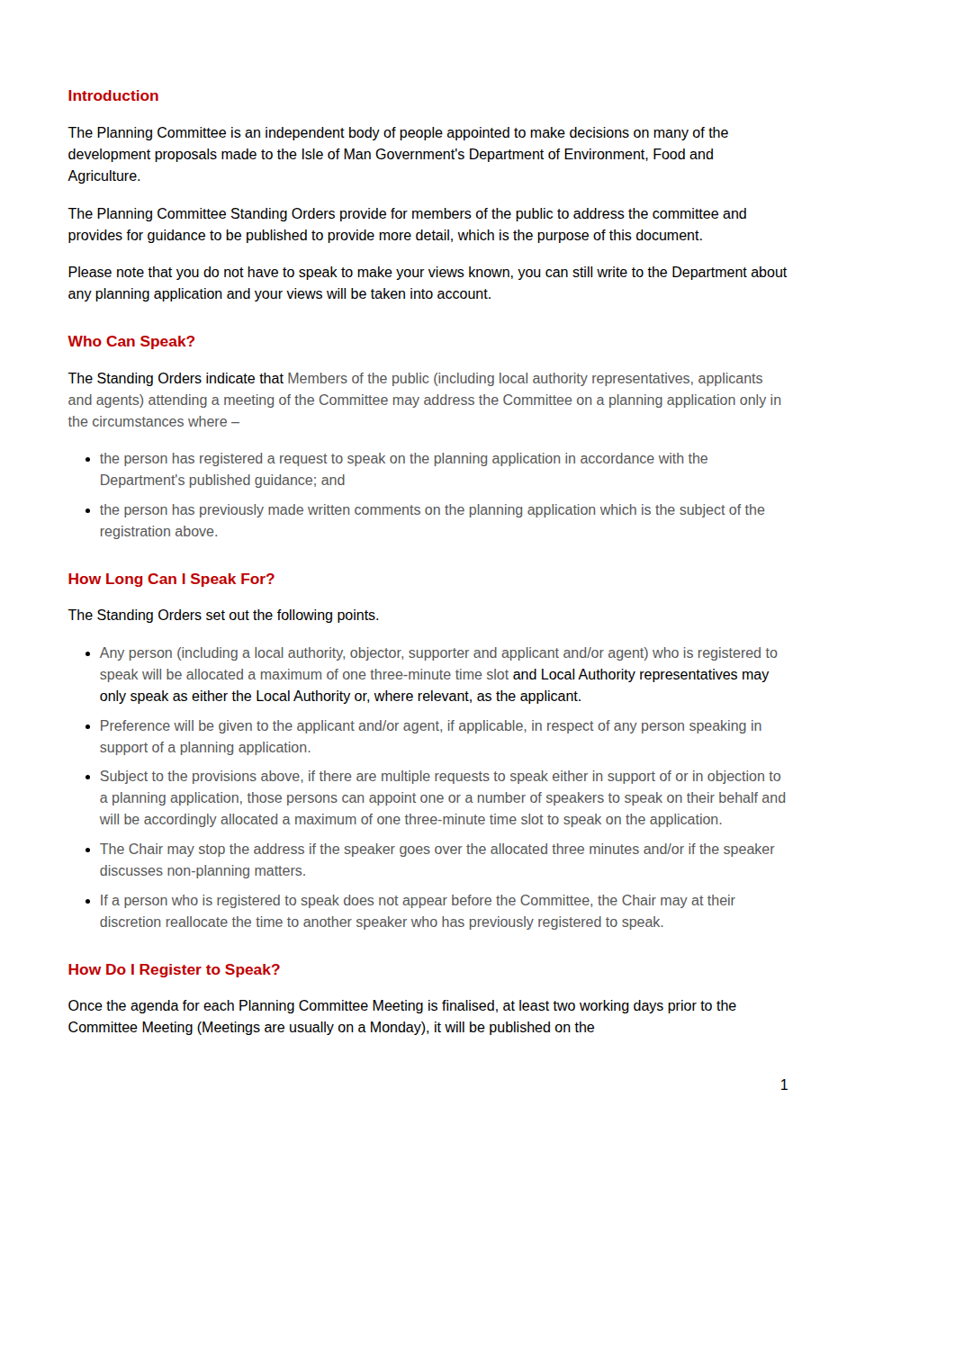Introduction
The Planning Committee is an independent body of people appointed to make decisions on many of the development proposals made to the Isle of Man Government's Department of Environment, Food and Agriculture.
The Planning Committee Standing Orders provide for members of the public to address the committee and provides for guidance to be published to provide more detail, which is the purpose of this document.
Please note that you do not have to speak to make your views known, you can still write to the Department about any planning application and your views will be taken into account.
Who Can Speak?
The Standing Orders indicate that Members of the public (including local authority representatives, applicants and agents) attending a meeting of the Committee may address the Committee on a planning application only in the circumstances where –
the person has registered a request to speak on the planning application in accordance with the Department's published guidance; and
the person has previously made written comments on the planning application which is the subject of the registration above.
How Long Can I Speak For?
The Standing Orders set out the following points.
Any person (including a local authority, objector, supporter and applicant and/or agent) who is registered to speak will be allocated a maximum of one three-minute time slot and Local Authority representatives may only speak as either the Local Authority or, where relevant, as the applicant.
Preference will be given to the applicant and/or agent, if applicable, in respect of any person speaking in support of a planning application.
Subject to the provisions above, if there are multiple requests to speak either in support of or in objection to a planning application, those persons can appoint one or a number of speakers to speak on their behalf and will be accordingly allocated a maximum of one three-minute time slot to speak on the application.
The Chair may stop the address if the speaker goes over the allocated three minutes and/or if the speaker discusses non-planning matters.
If a person who is registered to speak does not appear before the Committee, the Chair may at their discretion reallocate the time to another speaker who has previously registered to speak.
How Do I Register to Speak?
Once the agenda for each Planning Committee Meeting is finalised, at least two working days prior to the Committee Meeting (Meetings are usually on a Monday), it will be published on the
1